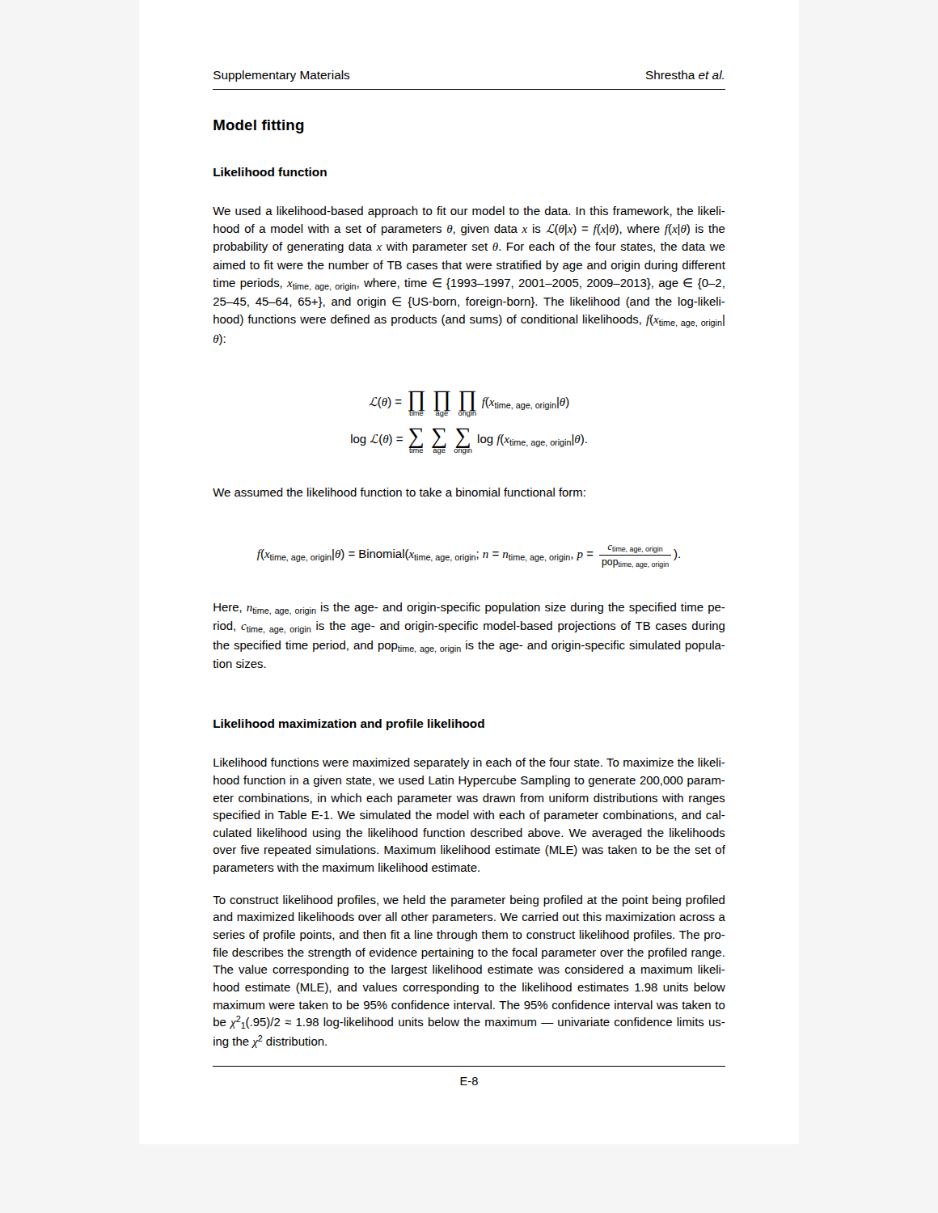Supplementary Materials
Shrestha et al.
Model fitting
Likelihood function
We used a likelihood-based approach to fit our model to the data. In this framework, the likelihood of a model with a set of parameters θ, given data x is ℒ(θ|x) = f(x|θ), where f(x|θ) is the probability of generating data x with parameter set θ. For each of the four states, the data we aimed to fit were the number of TB cases that were stratified by age and origin during different time periods, xtime, age, origin, where, time ∈ {1993–1997, 2001–2005, 2009–2013}, age ∈ {0–2, 25–45, 45–64, 65+}, and origin ∈ {US-born, foreign-born}. The likelihood (and the log-likelihood) functions were defined as products (and sums) of conditional likelihoods, f(xtime, age, origin|θ):
ℒ(θ) = ∏time ∏age ∏origin f(xtime, age, origin|θ) log ℒ(θ) = ∑time ∑age ∑origin log f(xtime, age, origin|θ).
We assumed the likelihood function to take a binomial functional form:
f(xtime, age, origin|θ) = Binomial(xtime, age, origin; n = ntime, age, origin, p = ctime, age, origin poptime, age, origin ).
Here, ntime, age, origin is the age- and origin-specific population size during the specified time period, ctime, age, origin is the age- and origin-specific model-based projections of TB cases during the specified time period, and poptime, age, origin is the age- and origin-specific simulated population sizes.
Likelihood maximization and profile likelihood
Likelihood functions were maximized separately in each of the four state. To maximize the likelihood function in a given state, we used Latin Hypercube Sampling to generate 200,000 parameter combinations, in which each parameter was drawn from uniform distributions with ranges specified in Table E-1. We simulated the model with each of parameter combinations, and calculated likelihood using the likelihood function described above. We averaged the likelihoods over five repeated simulations. Maximum likelihood estimate (MLE) was taken to be the set of parameters with the maximum likelihood estimate.
To construct likelihood profiles, we held the parameter being profiled at the point being profiled and maximized likelihoods over all other parameters. We carried out this maximization across a series of profile points, and then fit a line through them to construct likelihood profiles. The profile describes the strength of evidence pertaining to the focal parameter over the profiled range. The value corresponding to the largest likelihood estimate was considered a maximum likelihood estimate (MLE), and values corresponding to the likelihood estimates 1.98 units below maximum were taken to be 95% confidence interval. The 95% confidence interval was taken to be χ 21(.95)/2 ≈ 1.98 log-likelihood units below the maximum — univariate confidence limits using the χ 2 distribution.
E-8